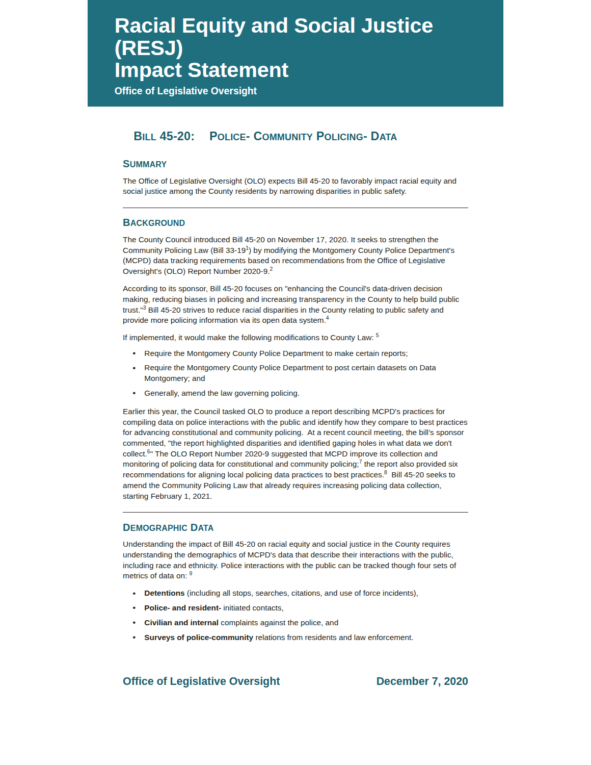Racial Equity and Social Justice (RESJ)
Impact Statement
Office of Legislative Oversight
BILL 45-20: POLICE- COMMUNITY POLICING- DATA
SUMMARY
The Office of Legislative Oversight (OLO) expects Bill 45-20 to favorably impact racial equity and social justice among the County residents by narrowing disparities in public safety.
BACKGROUND
The County Council introduced Bill 45-20 on November 17, 2020. It seeks to strengthen the Community Policing Law (Bill 33-191) by modifying the Montgomery County Police Department's (MCPD) data tracking requirements based on recommendations from the Office of Legislative Oversight's (OLO) Report Number 2020-9.2
According to its sponsor, Bill 45-20 focuses on "enhancing the Council's data-driven decision making, reducing biases in policing and increasing transparency in the County to help build public trust."3 Bill 45-20 strives to reduce racial disparities in the County relating to public safety and provide more policing information via its open data system.4
If implemented, it would make the following modifications to County Law: 5
Require the Montgomery County Police Department to make certain reports;
Require the Montgomery County Police Department to post certain datasets on Data Montgomery; and
Generally, amend the law governing policing.
Earlier this year, the Council tasked OLO to produce a report describing MCPD's practices for compiling data on police interactions with the public and identify how they compare to best practices for advancing constitutional and community policing. At a recent council meeting, the bill’s sponsor commented, "the report highlighted disparities and identified gaping holes in what data we don't collect.6" The OLO Report Number 2020-9 suggested that MCPD improve its collection and monitoring of policing data for constitutional and community policing;7 the report also provided six recommendations for aligning local policing data practices to best practices.8 Bill 45-20 seeks to amend the Community Policing Law that already requires increasing policing data collection, starting February 1, 2021.
DEMOGRAPHIC DATA
Understanding the impact of Bill 45-20 on racial equity and social justice in the County requires understanding the demographics of MCPD's data that describe their interactions with the public, including race and ethnicity. Police interactions with the public can be tracked though four sets of metrics of data on: 9
Detentions (including all stops, searches, citations, and use of force incidents),
Police- and resident- initiated contacts,
Civilian and internal complaints against the police, and
Surveys of police-community relations from residents and law enforcement.
Office of Legislative Oversight
December 7, 2020